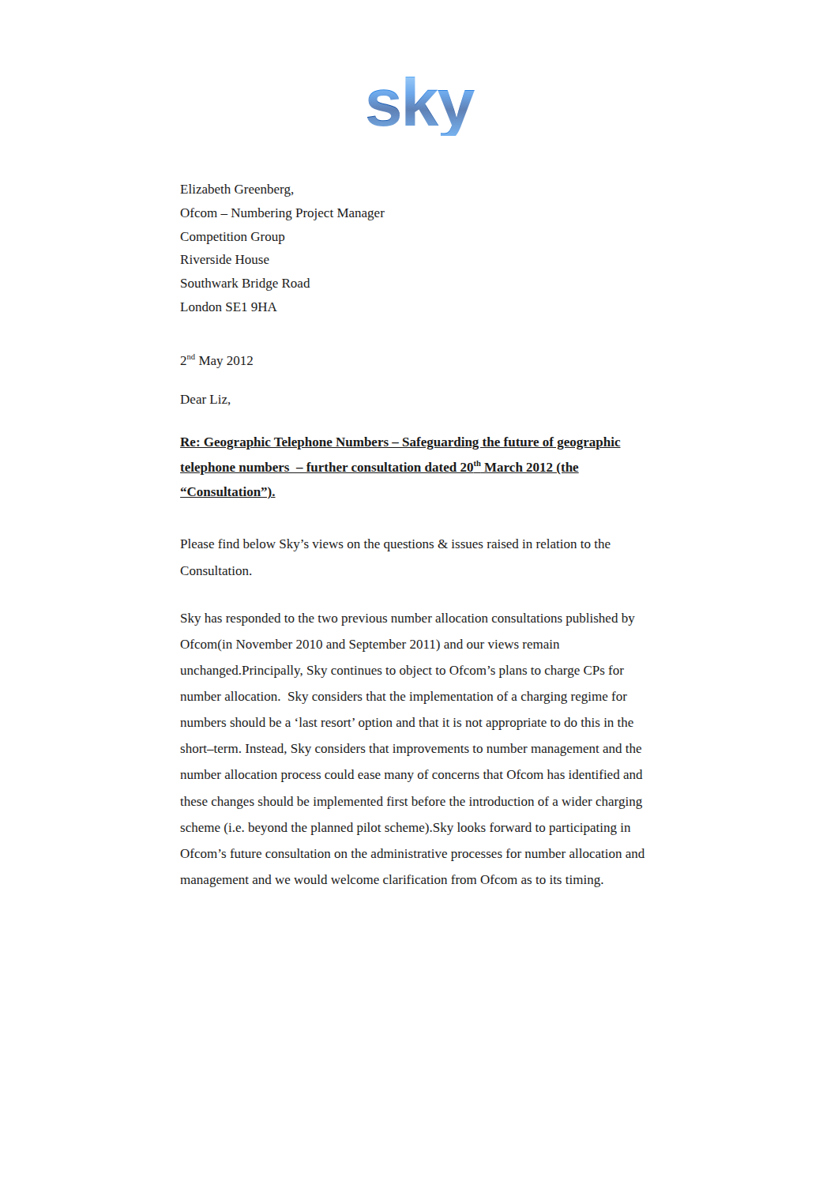sky
Elizabeth Greenberg,
Ofcom – Numbering Project Manager
Competition Group
Riverside House
Southwark Bridge Road
London SE1 9HA
2nd May 2012
Dear Liz,
Re: Geographic Telephone Numbers – Safeguarding the future of geographic telephone numbers – further consultation dated 20th March 2012 (the “Consultation”).
Please find below Sky’s views on the questions & issues raised in relation to the Consultation.
Sky has responded to the two previous number allocation consultations published by Ofcom(in November 2010 and September 2011) and our views remain unchanged.Principally, Sky continues to object to Ofcom’s plans to charge CPs for number allocation. Sky considers that the implementation of a charging regime for numbers should be a ‘last resort’ option and that it is not appropriate to do this in the short–term. Instead, Sky considers that improvements to number management and the number allocation process could ease many of concerns that Ofcom has identified and these changes should be implemented first before the introduction of a wider charging scheme (i.e. beyond the planned pilot scheme).Sky looks forward to participating in Ofcom’s future consultation on the administrative processes for number allocation and management and we would welcome clarification from Ofcom as to its timing.